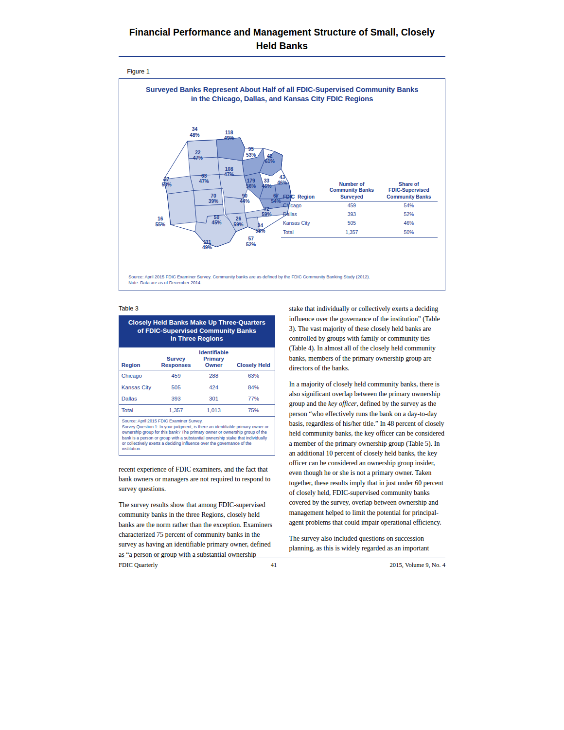Financial Performance and Management Structure of Small, Closely Held Banks
Figure 1
Surveyed Banks Represent About Half of all FDIC-Supervised Community Banks
in the Chicago, Dallas, and Kansas City FDIC Regions
34
48%
22
47%
63
47%
70
39%
50
45%
111
49%
27
53%
16
55%
118
49%
108
47%
90
44%
26
59%
57
52%
34
58%
95
53%
42
61%
179
56%
33
46%
43
46%
67
54%
72
59%
| | Number of Community Banks | Share of FDIC-Supervised |
| --- | --- | --- |
| FDIC Region | Surveyed | Community Banks |
| Chicago | 459 | 54% |
| Dallas | 393 | 52% |
| Kansas City | 505 | 46% |
| Total | 1,357 | 50% |
Source: April 2015 FDIC Examiner Survey. Community banks are as defined by the FDIC Community Banking Study (2012).
Note: Data are as of December 2014.
Table 3
Closely Held Banks Make Up Three-Quarters of FDIC-Supervised Community Banks in Three Regions
| Region | Survey Responses | Identifiable Primary Owner | Closely Held |
| --- | --- | --- | --- |
| Chicago | 459 | 288 | 63% |
| Kansas City | 505 | 424 | 84% |
| Dallas | 393 | 301 | 77% |
| Total | 1,357 | 1,013 | 75% |
Source: April 2015 FDIC Examiner Survey.
Survey Question 1: In your judgment, is there an identifiable primary owner or ownership group for this bank? The primary owner or ownership group of the bank is a person or group with a substantial ownership stake that individually or collectively exerts a deciding influence over the governance of the institution.
recent experience of FDIC examiners, and the fact that bank owners or managers are not required to respond to survey questions.
The survey results show that among FDIC-supervised community banks in the three Regions, closely held banks are the norm rather than the exception. Examiners characterized 75 percent of community banks in the survey as having an identifiable primary owner, defined as “a person or group with a substantial ownership
stake that individually or collectively exerts a deciding influence over the governance of the institution” (Table 3). The vast majority of these closely held banks are controlled by groups with family or community ties (Table 4). In almost all of the closely held community banks, members of the primary ownership group are directors of the banks.
In a majority of closely held community banks, there is also significant overlap between the primary ownership group and the key officer, defined by the survey as the person “who effectively runs the bank on a day-to-day basis, regardless of his/her title.” In 48 percent of closely held community banks, the key officer can be considered a member of the primary ownership group (Table 5). In an additional 10 percent of closely held banks, the key officer can be considered an ownership group insider, even though he or she is not a primary owner. Taken together, these results imply that in just under 60 percent of closely held, FDIC-supervised community banks covered by the survey, overlap between ownership and management helped to limit the potential for principal-agent problems that could impair operational efficiency.
The survey also included questions on succession planning, as this is widely regarded as an important
FDIC Quarterly
41
2015, Volume 9, No. 4